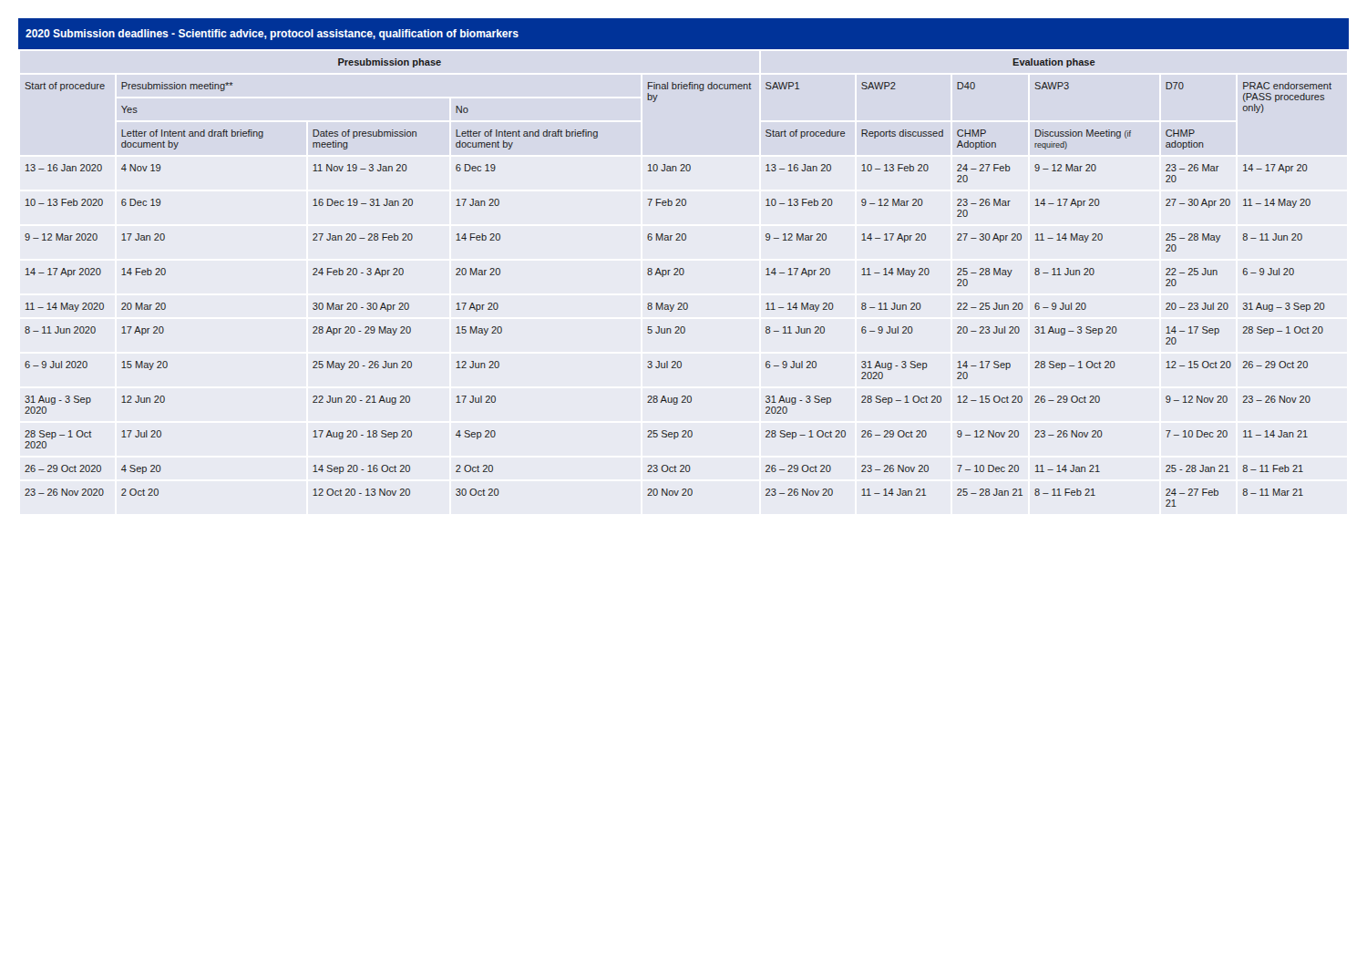2020 Submission deadlines - Scientific advice, protocol assistance, qualification of biomarkers
| Presubmission phase | Evaluation phase |
| --- | --- |
| Start of procedure | Presubmission meeting** | Final briefing document by | SAWP1 | SAWP2 | D40 | SAWP3 | D70 | PRAC endorsement (PASS procedures only) |
| Yes | No |
| Letter of Intent and draft briefing document by | Dates of presubmission meeting | Letter of Intent and draft briefing document by | Start of procedure | Reports discussed | CHMP Adoption | Discussion Meeting (if required) | CHMP adoption |
| 13 – 16 Jan 2020 | 4 Nov 19 | 11 Nov 19 – 3 Jan 20 | 6 Dec 19 | 10 Jan 20 | 13 – 16 Jan 20 | 10 – 13 Feb 20 | 24 – 27 Feb 20 | 9 – 12 Mar 20 | 23 – 26 Mar 20 | 14 – 17 Apr 20 |
| 10 – 13 Feb 2020 | 6 Dec 19 | 16 Dec 19 – 31 Jan 20 | 17 Jan 20 | 7 Feb 20 | 10 – 13 Feb 20 | 9 – 12 Mar 20 | 23 – 26 Mar 20 | 14 – 17 Apr 20 | 27 – 30 Apr 20 | 11 – 14 May 20 |
| 9 – 12 Mar 2020 | 17 Jan 20 | 27 Jan 20 – 28 Feb 20 | 14 Feb 20 | 6 Mar 20 | 9 – 12 Mar 20 | 14 – 17 Apr 20 | 27 – 30 Apr 20 | 11 – 14 May 20 | 25 – 28 May 20 | 8 – 11 Jun 20 |
| 14 – 17 Apr 2020 | 14 Feb 20 | 24 Feb 20 - 3 Apr 20 | 20 Mar 20 | 8 Apr 20 | 14 – 17 Apr 20 | 11 – 14 May 20 | 25 – 28 May 20 | 8 – 11 Jun 20 | 22 – 25 Jun 20 | 6 – 9 Jul 20 |
| 11 – 14 May 2020 | 20 Mar 20 | 30 Mar 20 - 30 Apr 20 | 17 Apr 20 | 8 May 20 | 11 – 14 May 20 | 8 – 11 Jun 20 | 22 – 25 Jun 20 | 6 – 9 Jul 20 | 20 – 23 Jul 20 | 31 Aug – 3 Sep 20 |
| 8 – 11 Jun 2020 | 17 Apr 20 | 28 Apr 20 - 29 May 20 | 15 May 20 | 5 Jun 20 | 8 – 11 Jun 20 | 6 – 9 Jul 20 | 20 – 23 Jul 20 | 31 Aug – 3 Sep 20 | 14 – 17 Sep 20 | 28 Sep – 1 Oct 20 |
| 6 – 9 Jul 2020 | 15 May 20 | 25 May 20 - 26 Jun 20 | 12 Jun 20 | 3 Jul 20 | 6 – 9 Jul 20 | 31 Aug - 3 Sep 2020 | 14 – 17 Sep 20 | 28 Sep – 1 Oct 20 | 12 – 15 Oct 20 | 26 – 29 Oct 20 |
| 31 Aug - 3 Sep 2020 | 12 Jun 20 | 22 Jun 20 - 21 Aug 20 | 17 Jul 20 | 28 Aug 20 | 31 Aug - 3 Sep 2020 | 28 Sep – 1 Oct 20 | 12 – 15 Oct 20 | 26 – 29 Oct 20 | 9 – 12 Nov 20 | 23 – 26 Nov 20 |
| 28 Sep – 1 Oct 2020 | 17 Jul 20 | 17 Aug 20 - 18 Sep 20 | 4 Sep 20 | 25 Sep 20 | 28 Sep – 1 Oct 20 | 26 – 29 Oct 20 | 9 – 12 Nov 20 | 23 – 26 Nov 20 | 7 – 10 Dec 20 | 11 – 14 Jan 21 |
| 26 – 29 Oct 2020 | 4 Sep 20 | 14 Sep 20 - 16 Oct 20 | 2 Oct 20 | 23 Oct 20 | 26 – 29 Oct 20 | 23 – 26 Nov 20 | 7 – 10 Dec 20 | 11 – 14 Jan 21 | 25 - 28 Jan 21 | 8 – 11 Feb 21 |
| 23 – 26 Nov 2020 | 2 Oct 20 | 12 Oct 20 - 13 Nov 20 | 30 Oct 20 | 20 Nov 20 | 23 – 26 Nov 20 | 11 – 14 Jan 21 | 25 – 28 Jan 21 | 8 – 11 Feb 21 | 24 – 27 Feb 21 | 8 – 11 Mar 21 |